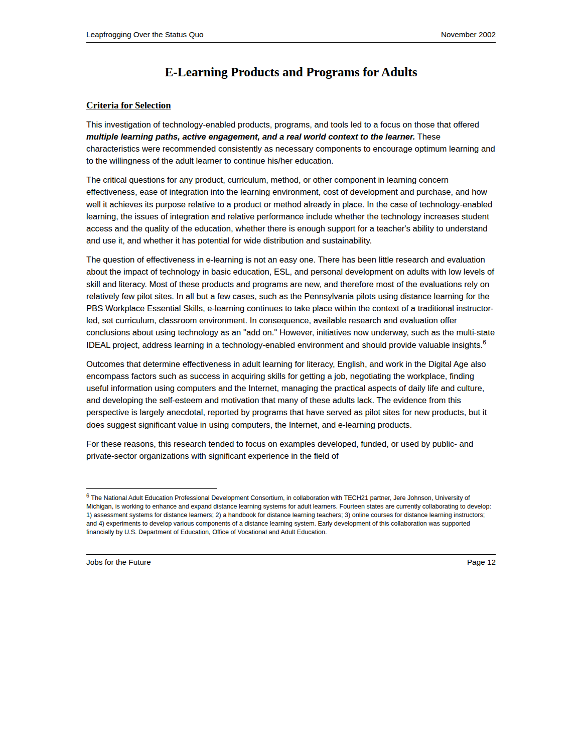Leapfrogging Over the Status Quo November 2002
E-Learning Products and Programs for Adults
Criteria for Selection
This investigation of technology-enabled products, programs, and tools led to a focus on those that offered multiple learning paths, active engagement, and a real world context to the learner. These characteristics were recommended consistently as necessary components to encourage optimum learning and to the willingness of the adult learner to continue his/her education.
The critical questions for any product, curriculum, method, or other component in learning concern effectiveness, ease of integration into the learning environment, cost of development and purchase, and how well it achieves its purpose relative to a product or method already in place. In the case of technology-enabled learning, the issues of integration and relative performance include whether the technology increases student access and the quality of the education, whether there is enough support for a teacher's ability to understand and use it, and whether it has potential for wide distribution and sustainability.
The question of effectiveness in e-learning is not an easy one. There has been little research and evaluation about the impact of technology in basic education, ESL, and personal development on adults with low levels of skill and literacy. Most of these products and programs are new, and therefore most of the evaluations rely on relatively few pilot sites. In all but a few cases, such as the Pennsylvania pilots using distance learning for the PBS Workplace Essential Skills, e-learning continues to take place within the context of a traditional instructor-led, set curriculum, classroom environment. In consequence, available research and evaluation offer conclusions about using technology as an "add on." However, initiatives now underway, such as the multi-state IDEAL project, address learning in a technology-enabled environment and should provide valuable insights.6
Outcomes that determine effectiveness in adult learning for literacy, English, and work in the Digital Age also encompass factors such as success in acquiring skills for getting a job, negotiating the workplace, finding useful information using computers and the Internet, managing the practical aspects of daily life and culture, and developing the self-esteem and motivation that many of these adults lack. The evidence from this perspective is largely anecdotal, reported by programs that have served as pilot sites for new products, but it does suggest significant value in using computers, the Internet, and e-learning products.
For these reasons, this research tended to focus on examples developed, funded, or used by public- and private-sector organizations with significant experience in the field of
6 The National Adult Education Professional Development Consortium, in collaboration with TECH21 partner, Jere Johnson, University of Michigan, is working to enhance and expand distance learning systems for adult learners. Fourteen states are currently collaborating to develop: 1) assessment systems for distance learners; 2) a handbook for distance learning teachers; 3) online courses for distance learning instructors; and 4) experiments to develop various components of a distance learning system. Early development of this collaboration was supported financially by U.S. Department of Education, Office of Vocational and Adult Education.
Jobs for the Future Page 12